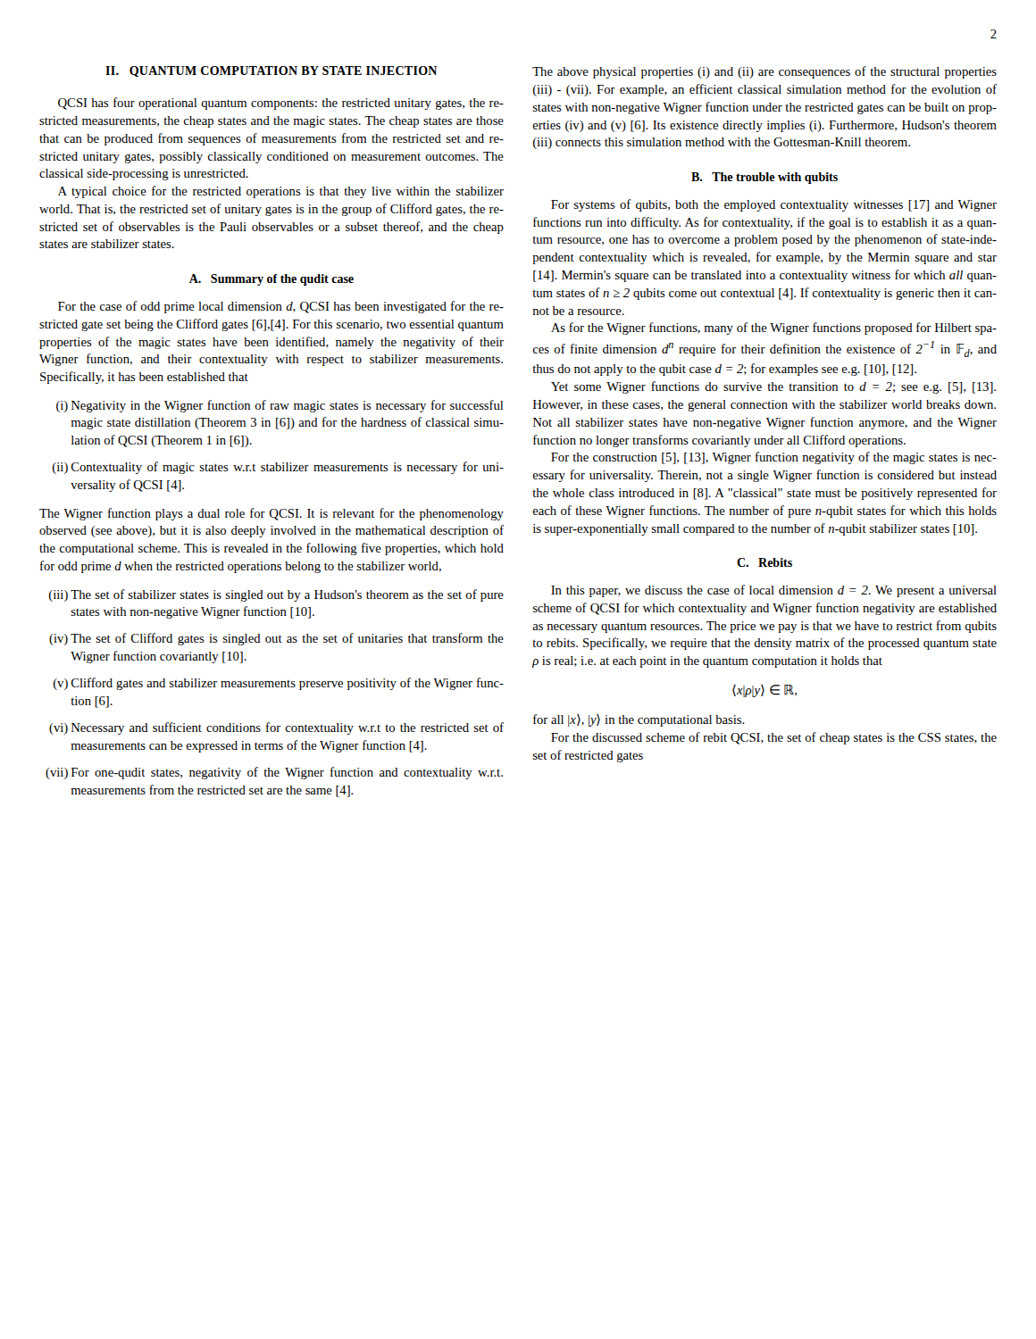2
II. Quantum computation by state injection
QCSI has four operational quantum components: the restricted unitary gates, the restricted measurements, the cheap states and the magic states. The cheap states are those that can be produced from sequences of measurements from the restricted set and restricted unitary gates, possibly classically conditioned on measurement outcomes. The classical side-processing is unrestricted.
A typical choice for the restricted operations is that they live within the stabilizer world. That is, the restricted set of unitary gates is in the group of Clifford gates, the restricted set of observables is the Pauli observables or a subset thereof, and the cheap states are stabilizer states.
A. Summary of the qudit case
For the case of odd prime local dimension d, QCSI has been investigated for the restricted gate set being the Clifford gates [6],[4]. For this scenario, two essential quantum properties of the magic states have been identified, namely the negativity of their Wigner function, and their contextuality with respect to stabilizer measurements. Specifically, it has been established that
(i) Negativity in the Wigner function of raw magic states is necessary for successful magic state distillation (Theorem 3 in [6]) and for the hardness of classical simulation of QCSI (Theorem 1 in [6]).
(ii) Contextuality of magic states w.r.t stabilizer measurements is necessary for universality of QCSI [4].
The Wigner function plays a dual role for QCSI. It is relevant for the phenomenology observed (see above), but it is also deeply involved in the mathematical description of the computational scheme. This is revealed in the following five properties, which hold for odd prime d when the restricted operations belong to the stabilizer world,
(iii) The set of stabilizer states is singled out by a Hudson's theorem as the set of pure states with non-negative Wigner function [10].
(iv) The set of Clifford gates is singled out as the set of unitaries that transform the Wigner function covariantly [10].
(v) Clifford gates and stabilizer measurements preserve positivity of the Wigner function [6].
(vi) Necessary and sufficient conditions for contextuality w.r.t to the restricted set of measurements can be expressed in terms of the Wigner function [4].
(vii) For one-qudit states, negativity of the Wigner function and contextuality w.r.t. measurements from the restricted set are the same [4].
The above physical properties (i) and (ii) are consequences of the structural properties (iii) - (vii). For example, an efficient classical simulation method for the evolution of states with non-negative Wigner function under the restricted gates can be built on properties (iv) and (v) [6]. Its existence directly implies (i). Furthermore, Hudson's theorem (iii) connects this simulation method with the Gottesman-Knill theorem.
B. The trouble with qubits
For systems of qubits, both the employed contextuality witnesses [17] and Wigner functions run into difficulty. As for contextuality, if the goal is to establish it as a quantum resource, one has to overcome a problem posed by the phenomenon of state-independent contextuality which is revealed, for example, by the Mermin square and star [14]. Mermin's square can be translated into a contextuality witness for which all quantum states of n ≥ 2 qubits come out contextual [4]. If contextuality is generic then it cannot be a resource.
As for the Wigner functions, many of the Wigner functions proposed for Hilbert spaces of finite dimension dn require for their definition the existence of 2−1 in 𝔽d, and thus do not apply to the qubit case d = 2; for examples see e.g. [10], [12].
Yet some Wigner functions do survive the transition to d = 2; see e.g. [5], [13]. However, in these cases, the general connection with the stabilizer world breaks down. Not all stabilizer states have non-negative Wigner function anymore, and the Wigner function no longer transforms covariantly under all Clifford operations.
For the construction [5], [13], Wigner function negativity of the magic states is necessary for universality. Therein, not a single Wigner function is considered but instead the whole class introduced in [8]. A "classical" state must be positively represented for each of these Wigner functions. The number of pure n-qubit states for which this holds is super-exponentially small compared to the number of n-qubit stabilizer states [10].
C. Rebits
In this paper, we discuss the case of local dimension d = 2. We present a universal scheme of QCSI for which contextuality and Wigner function negativity are established as necessary quantum resources. The price we pay is that we have to restrict from qubits to rebits. Specifically, we require that the density matrix of the processed quantum state ρ is real; i.e. at each point in the quantum computation it holds that
⟨x|ρ|y⟩ ∈ ℝ,
for all |x⟩, |y⟩ in the computational basis.
For the discussed scheme of rebit QCSI, the set of cheap states is the CSS states, the set of restricted gates